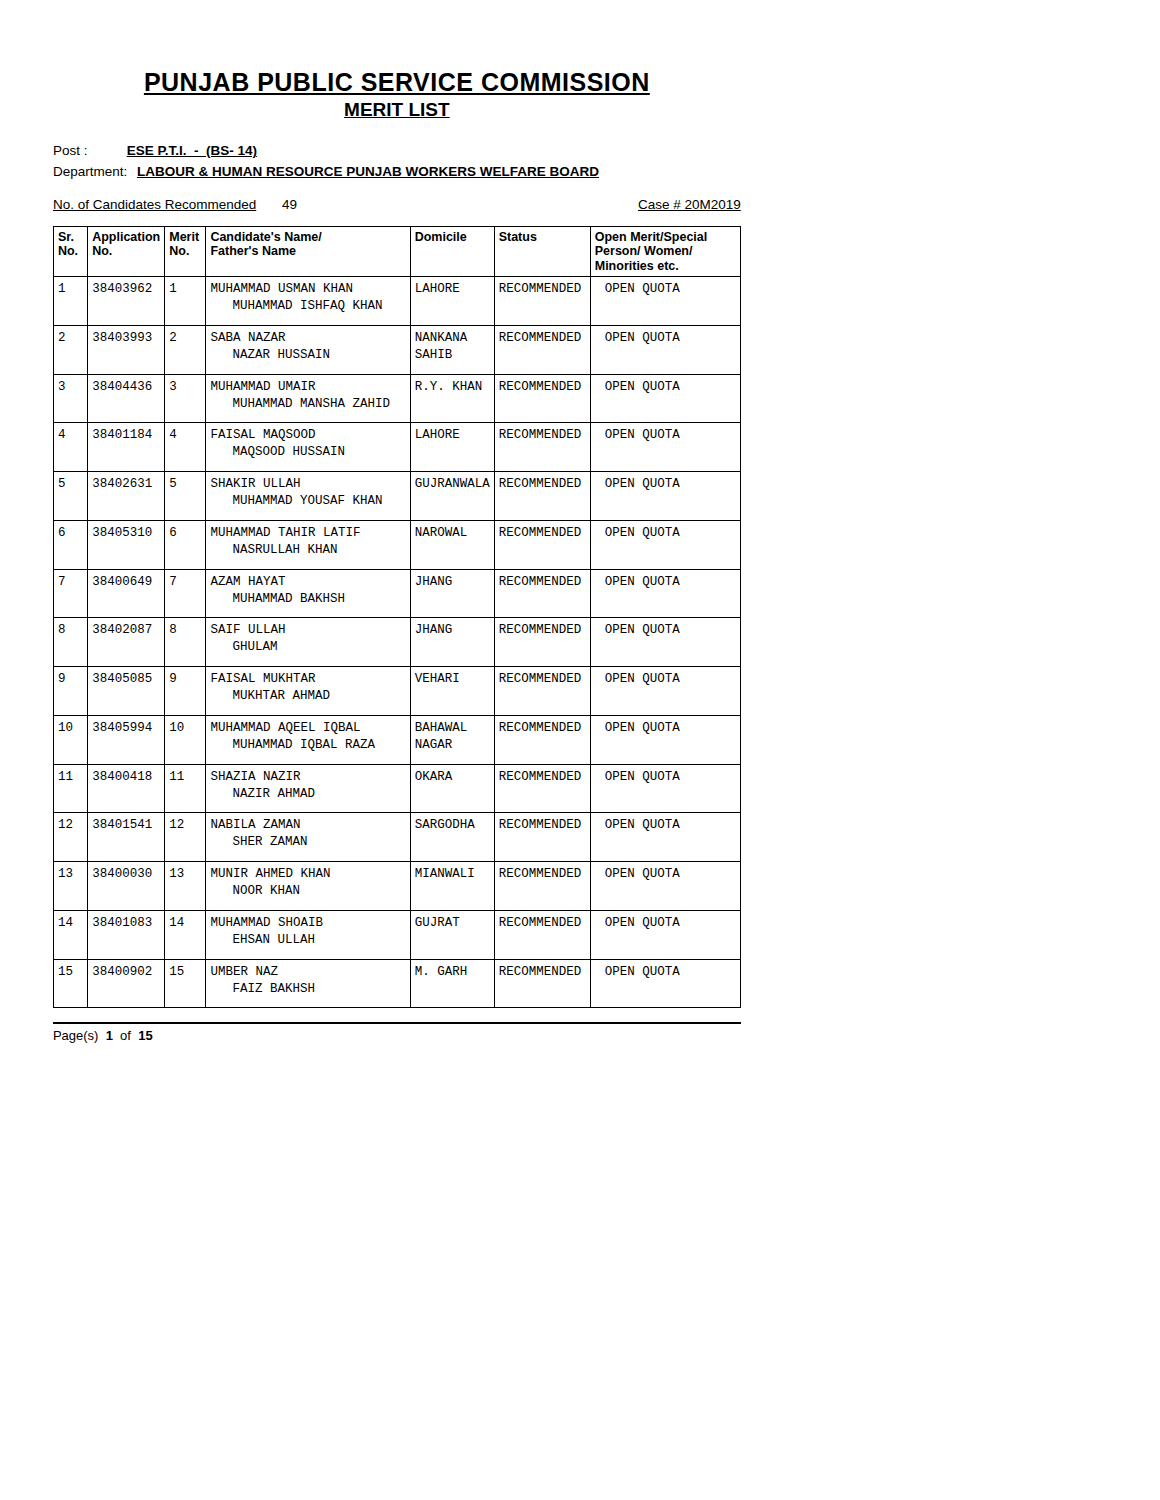PUNJAB PUBLIC SERVICE COMMISSION
MERIT LIST
Post : ESE P.T.I. - (BS- 14)
Department: LABOUR & HUMAN RESOURCE PUNJAB WORKERS WELFARE BOARD
No. of Candidates Recommended 49 Case # 20M2019
| Sr. No. | Application No. | Merit No. | Candidate's Name/ Father's Name | Domicile | Status | Open Merit/Special Person/ Women/ Minorities etc. |
| --- | --- | --- | --- | --- | --- | --- |
| 1 | 38403962 | 1 | MUHAMMAD USMAN KHAN MUHAMMAD ISHFAQ KHAN | LAHORE | RECOMMENDED | OPEN QUOTA |
| 2 | 38403993 | 2 | SABA NAZAR NAZAR HUSSAIN | NANKANA SAHIB | RECOMMENDED | OPEN QUOTA |
| 3 | 38404436 | 3 | MUHAMMAD UMAIR MUHAMMAD MANSHA ZAHID | R.Y. KHAN | RECOMMENDED | OPEN QUOTA |
| 4 | 38401184 | 4 | FAISAL MAQSOOD MAQSOOD HUSSAIN | LAHORE | RECOMMENDED | OPEN QUOTA |
| 5 | 38402631 | 5 | SHAKIR ULLAH MUHAMMAD YOUSAF KHAN | GUJRANWALA | RECOMMENDED | OPEN QUOTA |
| 6 | 38405310 | 6 | MUHAMMAD TAHIR LATIF NASRULLAH KHAN | NAROWAL | RECOMMENDED | OPEN QUOTA |
| 7 | 38400649 | 7 | AZAM HAYAT MUHAMMAD BAKHSH | JHANG | RECOMMENDED | OPEN QUOTA |
| 8 | 38402087 | 8 | SAIF ULLAH GHULAM | JHANG | RECOMMENDED | OPEN QUOTA |
| 9 | 38405085 | 9 | FAISAL MUKHTAR MUKHTAR AHMAD | VEHARI | RECOMMENDED | OPEN QUOTA |
| 10 | 38405994 | 10 | MUHAMMAD AQEEL IQBAL MUHAMMAD IQBAL RAZA | BAHAWAL NAGAR | RECOMMENDED | OPEN QUOTA |
| 11 | 38400418 | 11 | SHAZIA NAZIR NAZIR AHMAD | OKARA | RECOMMENDED | OPEN QUOTA |
| 12 | 38401541 | 12 | NABILA ZAMAN SHER ZAMAN | SARGODHA | RECOMMENDED | OPEN QUOTA |
| 13 | 38400030 | 13 | MUNIR AHMED KHAN NOOR KHAN | MIANWALI | RECOMMENDED | OPEN QUOTA |
| 14 | 38401083 | 14 | MUHAMMAD SHOAIB EHSAN ULLAH | GUJRAT | RECOMMENDED | OPEN QUOTA |
| 15 | 38400902 | 15 | UMBER NAZ FAIZ BAKHSH | M. GARH | RECOMMENDED | OPEN QUOTA |
Page(s) 1 of 15